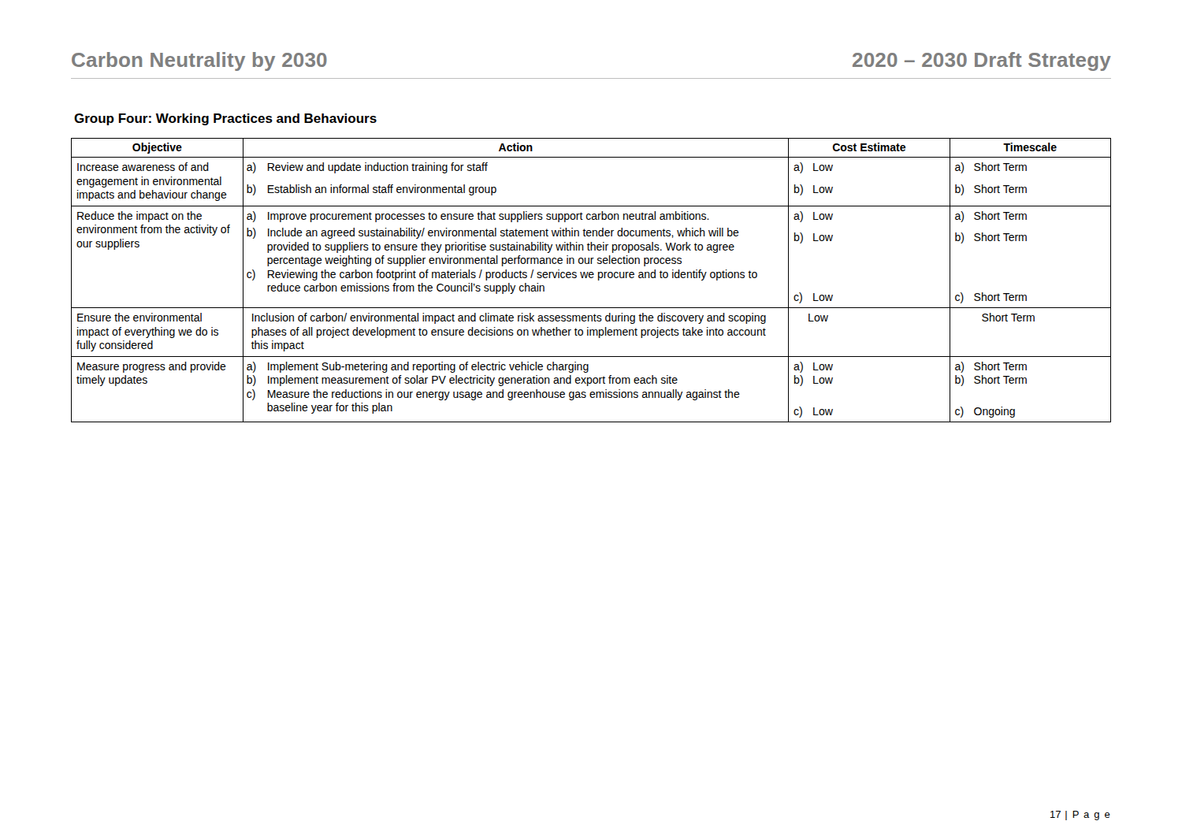Carbon Neutrality by 2030
2020 – 2030 Draft Strategy
Group Four: Working Practices and Behaviours
| Objective | Action | Cost Estimate | Timescale |
| --- | --- | --- | --- |
| Increase awareness of and engagement in environmental impacts and behaviour change | a) Review and update induction training for staff b) Establish an informal staff environmental group | a) Low b) Low | a) Short Term b) Short Term |
| Reduce the impact on the environment from the activity of our suppliers | a) Improve procurement processes to ensure that suppliers support carbon neutral ambitions. b) Include an agreed sustainability/ environmental statement within tender documents, which will be provided to suppliers to ensure they prioritise sustainability within their proposals. Work to agree percentage weighting of supplier environmental performance in our selection process c) Reviewing the carbon footprint of materials / products / services we procure and to identify options to reduce carbon emissions from the Council’s supply chain | a) Low b) Low c) Low | a) Short Term b) Short Term c) Short Term |
| Ensure the environmental impact of everything we do is fully considered | Inclusion of carbon/ environmental impact and climate risk assessments during the discovery and scoping phases of all project development to ensure decisions on whether to implement projects take into account this impact | Low | Short Term |
| Measure progress and provide timely updates | a) Implement Sub-metering and reporting of electric vehicle charging b) Implement measurement of solar PV electricity generation and export from each site c) Measure the reductions in our energy usage and greenhouse gas emissions annually against the baseline year for this plan | a) Low b) Low c) Low | a) Short Term b) Short Term c) Ongoing |
17 | P a g e